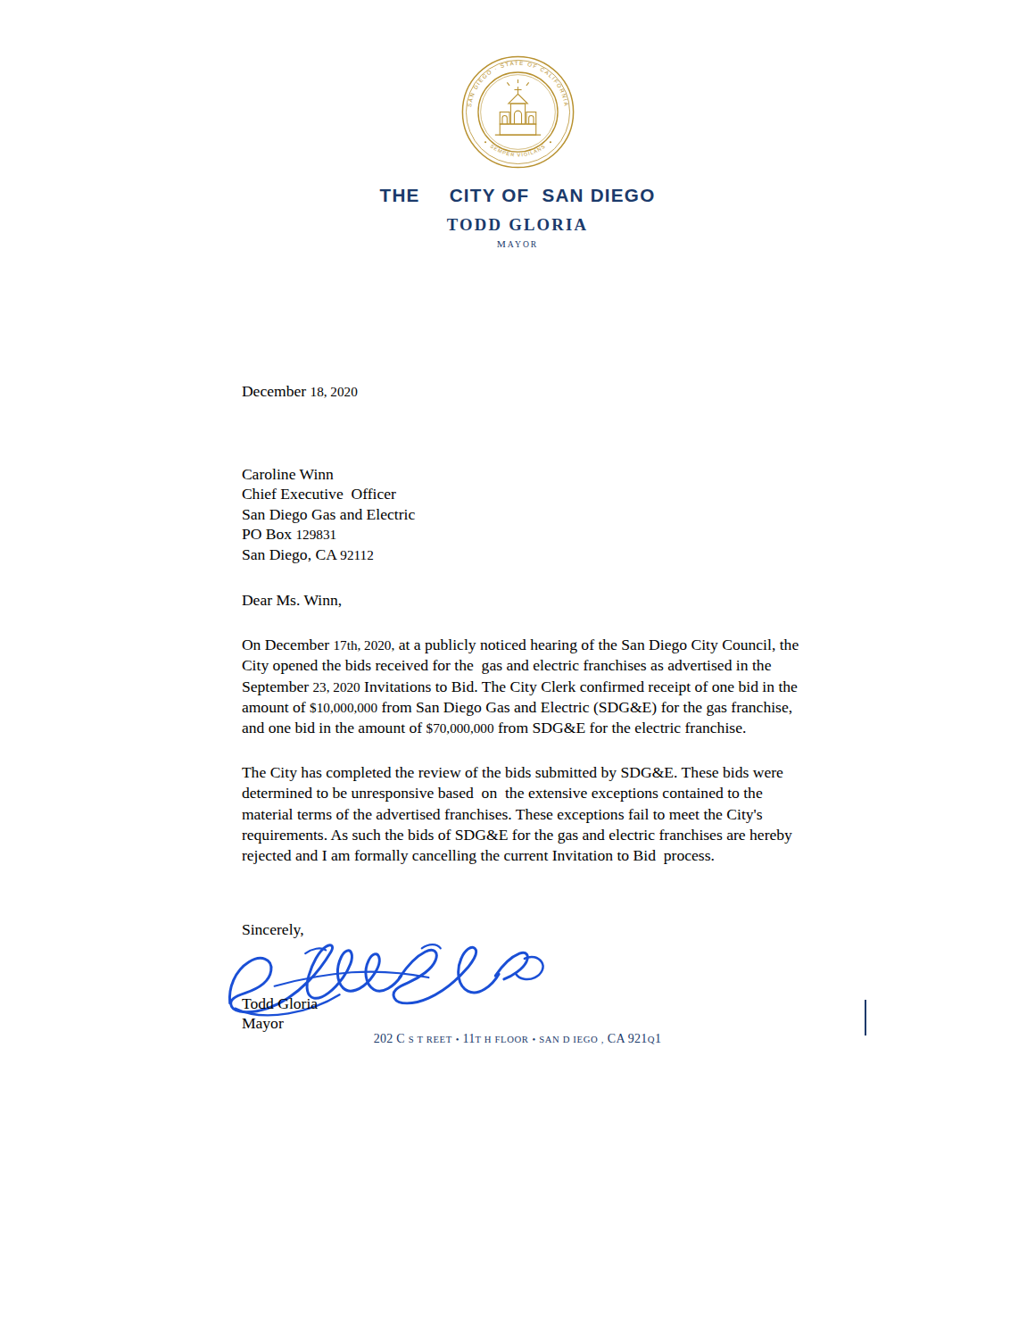SAN DIEGO · STATE OF CALIFORNIA SEMPER VIGILANS
THE CITY OF SAN DIEGO
TODD GLORIA
MAYOR
December 18, 2020
Caroline Winn
Chief Executive Officer
San Diego Gas and Electric
PO Box 129831
San Diego, CA 92112
Dear Ms. Winn,
On December 17th, 2020, at a publicly noticed hearing of the San Diego City Council, the City opened the bids received for the gas and electric franchises as advertised in the September 23, 2020 Invitations to Bid. The City Clerk confirmed receipt of one bid in the amount of $10,000,000 from San Diego Gas and Electric (SDG&E) for the gas franchise, and one bid in the amount of $70,000,000 from SDG&E for the electric franchise.
The City has completed the review of the bids submitted by SDG&E. These bids were determined to be unresponsive based on the extensive exceptions contained to the material terms of the advertised franchises. These exceptions fail to meet the City's requirements. As such the bids of SDG&E for the gas and electric franchises are hereby rejected and I am formally cancelling the current Invitation to Bid process.
Sincerely,
Todd Gloria
Mayor
202 C S T REET • 11T H FLOOR • SAN D IEGO , CA 921Q1